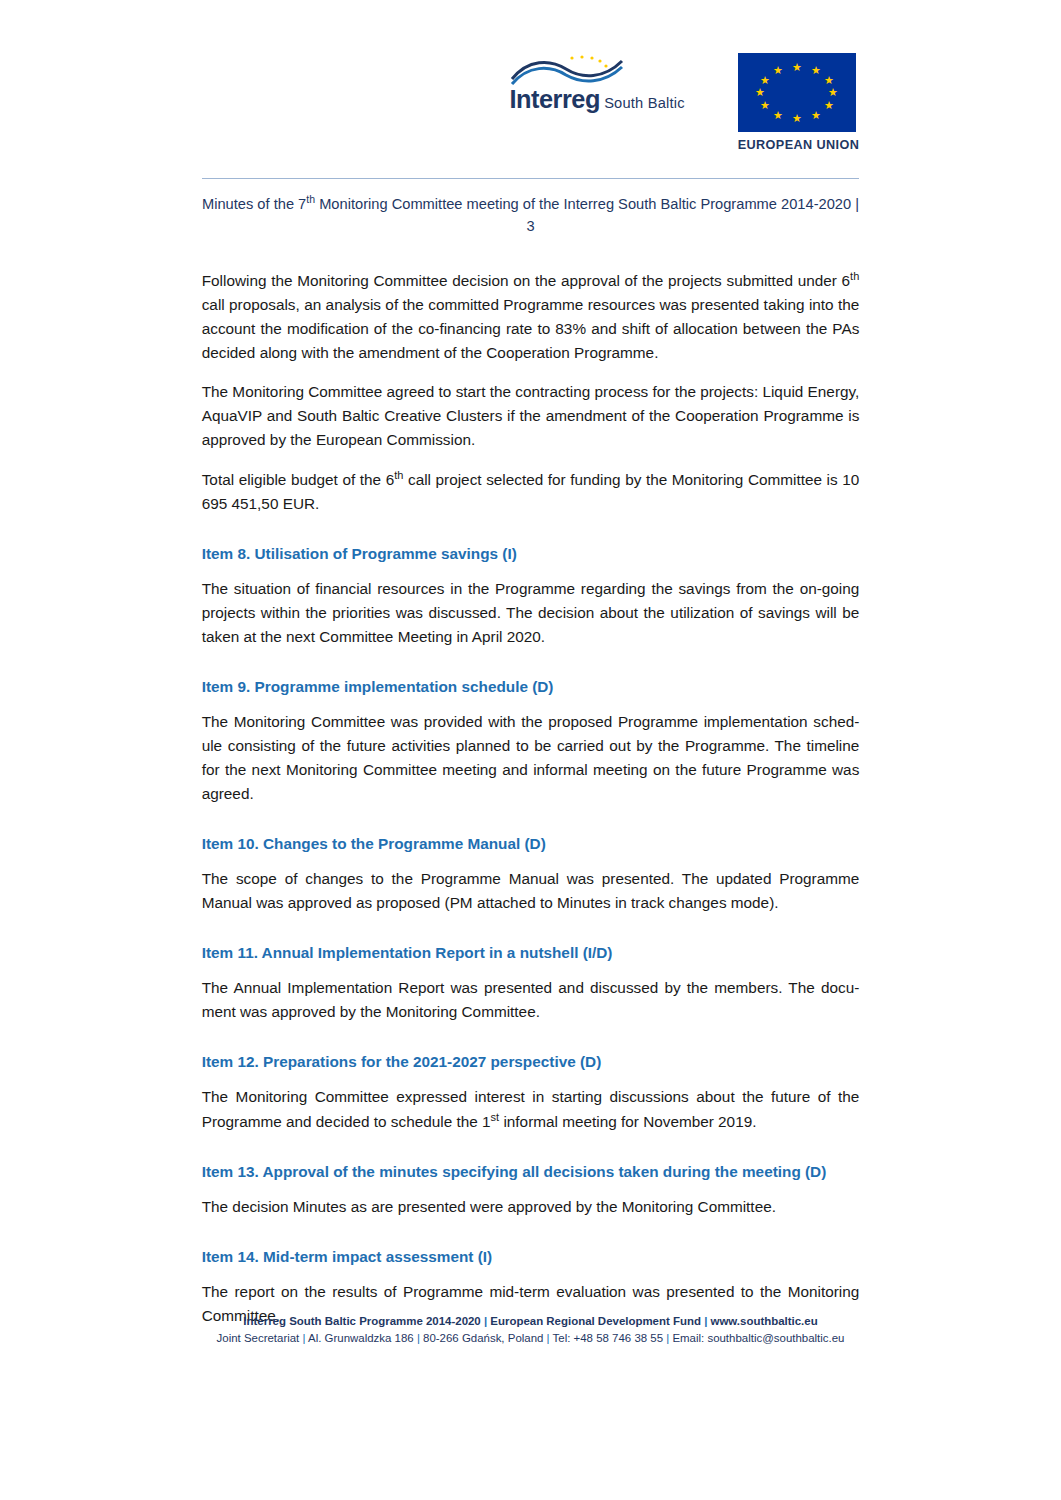Interreg South Baltic
★ ★ ★ ★ ★ ★ ★ ★ ★ ★ ★ ★ EUROPEAN UNION
Minutes of the 7th Monitoring Committee meeting of the Interreg South Baltic Programme 2014-2020 | 3
Following the Monitoring Committee decision on the approval of the projects submitted under 6th call proposals, an analysis of the committed Programme resources was presented taking into the account the modification of the co-financing rate to 83% and shift of allocation between the PAs decided along with the amendment of the Cooperation Programme.
The Monitoring Committee agreed to start the contracting process for the projects: Liquid Energy, AquaVIP and South Baltic Creative Clusters if the amendment of the Cooperation Programme is approved by the European Commission.
Total eligible budget of the 6th call project selected for funding by the Monitoring Committee is 10 695 451,50 EUR.
Item 8. Utilisation of Programme savings (I)
The situation of financial resources in the Programme regarding the savings from the on-going projects within the priorities was discussed. The decision about the utilization of savings will be taken at the next Committee Meeting in April 2020.
Item 9. Programme implementation schedule (D)
The Monitoring Committee was provided with the proposed Programme implementation schedule consisting of the future activities planned to be carried out by the Programme. The timeline for the next Monitoring Committee meeting and informal meeting on the future Programme was agreed.
Item 10. Changes to the Programme Manual (D)
The scope of changes to the Programme Manual was presented. The updated Programme Manual was approved as proposed (PM attached to Minutes in track changes mode).
Item 11. Annual Implementation Report in a nutshell (I/D)
The Annual Implementation Report was presented and discussed by the members. The document was approved by the Monitoring Committee.
Item 12. Preparations for the 2021-2027 perspective (D)
The Monitoring Committee expressed interest in starting discussions about the future of the Programme and decided to schedule the 1st informal meeting for November 2019.
Item 13. Approval of the minutes specifying all decisions taken during the meeting (D)
The decision Minutes as are presented were approved by the Monitoring Committee.
Item 14. Mid-term impact assessment (I)
The report on the results of Programme mid-term evaluation was presented to the Monitoring Committee.
Interreg South Baltic Programme 2014-2020 | European Regional Development Fund | www.southbaltic.eu
Joint Secretariat | Al. Grunwaldzka 186 | 80-266 Gdańsk, Poland | Tel: +48 58 746 38 55 | Email: southbaltic@southbaltic.eu